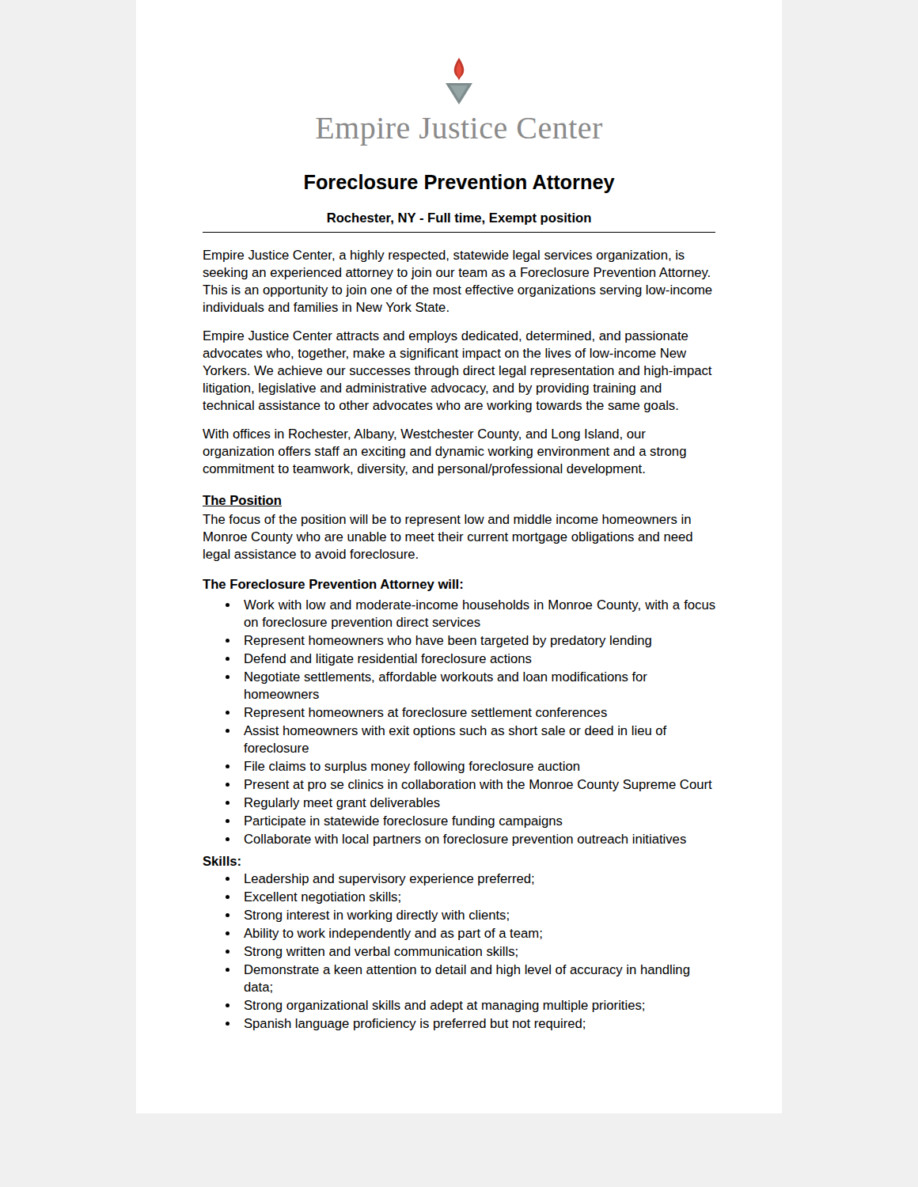Empire Justice Center
Foreclosure Prevention Attorney
Rochester, NY - Full time, Exempt position
Empire Justice Center, a highly respected, statewide legal services organization, is seeking an experienced attorney to join our team as a Foreclosure Prevention Attorney. This is an opportunity to join one of the most effective organizations serving low-income individuals and families in New York State.
Empire Justice Center attracts and employs dedicated, determined, and passionate advocates who, together, make a significant impact on the lives of low-income New Yorkers. We achieve our successes through direct legal representation and high-impact litigation, legislative and administrative advocacy, and by providing training and technical assistance to other advocates who are working towards the same goals.
With offices in Rochester, Albany, Westchester County, and Long Island, our organization offers staff an exciting and dynamic working environment and a strong commitment to teamwork, diversity, and personal/professional development.
The Position
The focus of the position will be to represent low and middle income homeowners in Monroe County who are unable to meet their current mortgage obligations and need legal assistance to avoid foreclosure.
The Foreclosure Prevention Attorney will:
Work with low and moderate-income households in Monroe County, with a focus on foreclosure prevention direct services
Represent homeowners who have been targeted by predatory lending
Defend and litigate residential foreclosure actions
Negotiate settlements, affordable workouts and loan modifications for homeowners
Represent homeowners at foreclosure settlement conferences
Assist homeowners with exit options such as short sale or deed in lieu of foreclosure
File claims to surplus money following foreclosure auction
Present at pro se clinics in collaboration with the Monroe County Supreme Court
Regularly meet grant deliverables
Participate in statewide foreclosure funding campaigns
Collaborate with local partners on foreclosure prevention outreach initiatives
Skills:
Leadership and supervisory experience preferred;
Excellent negotiation skills;
Strong interest in working directly with clients;
Ability to work independently and as part of a team;
Strong written and verbal communication skills;
Demonstrate a keen attention to detail and high level of accuracy in handling data;
Strong organizational skills and adept at managing multiple priorities;
Spanish language proficiency is preferred but not required;